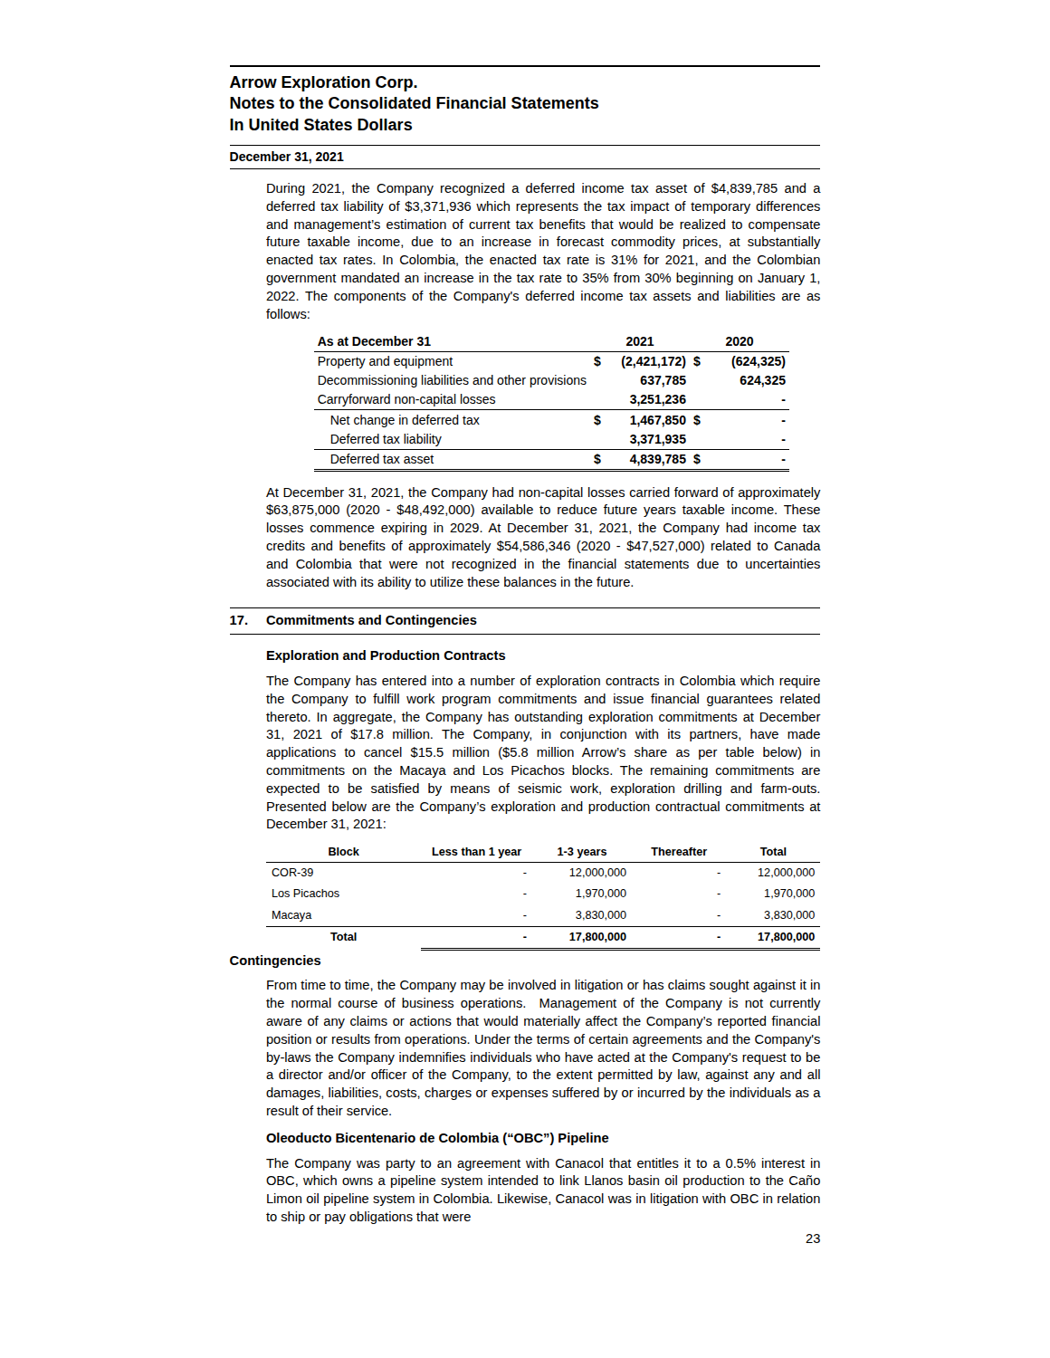Arrow Exploration Corp.
Notes to the Consolidated Financial Statements
In United States Dollars
December 31, 2021
During 2021, the Company recognized a deferred income tax asset of $4,839,785 and a deferred tax liability of $3,371,936 which represents the tax impact of temporary differences and management’s estimation of current tax benefits that would be realized to compensate future taxable income, due to an increase in forecast commodity prices, at substantially enacted tax rates. In Colombia, the enacted tax rate is 31% for 2021, and the Colombian government mandated an increase in the tax rate to 35% from 30% beginning on January 1, 2022. The components of the Company's deferred income tax assets and liabilities are as follows:
| As at December 31 | 2021 | 2020 |
| --- | --- | --- |
| Property and equipment | $ | (2,421,172) | $ | (624,325) |
| Decommissioning liabilities and other provisions | | 637,785 | | 624,325 |
| Carryforward non-capital losses | | 3,251,236 | | - |
| Net change in deferred tax | $ | 1,467,850 | $ | - |
| Deferred tax liability | | 3,371,935 | | - |
| Deferred tax asset | $ | 4,839,785 | $ | - |
At December 31, 2021, the Company had non-capital losses carried forward of approximately $63,875,000 (2020 - $48,492,000) available to reduce future years taxable income. These losses commence expiring in 2029. At December 31, 2021, the Company had income tax credits and benefits of approximately $54,586,346 (2020 - $47,527,000) related to Canada and Colombia that were not recognized in the financial statements due to uncertainties associated with its ability to utilize these balances in the future.
17. Commitments and Contingencies
Exploration and Production Contracts
The Company has entered into a number of exploration contracts in Colombia which require the Company to fulfill work program commitments and issue financial guarantees related thereto. In aggregate, the Company has outstanding exploration commitments at December 31, 2021 of $17.8 million. The Company, in conjunction with its partners, have made applications to cancel $15.5 million ($5.8 million Arrow’s share as per table below) in commitments on the Macaya and Los Picachos blocks. The remaining commitments are expected to be satisfied by means of seismic work, exploration drilling and farm-outs. Presented below are the Company’s exploration and production contractual commitments at December 31, 2021:
| Block | Less than 1 year | 1-3 years | Thereafter | Total |
| --- | --- | --- | --- | --- |
| COR-39 | - | 12,000,000 | - | 12,000,000 |
| Los Picachos | - | 1,970,000 | - | 1,970,000 |
| Macaya | - | 3,830,000 | - | 3,830,000 |
| Total | - | 17,800,000 | - | 17,800,000 |
Contingencies
From time to time, the Company may be involved in litigation or has claims sought against it in the normal course of business operations. Management of the Company is not currently aware of any claims or actions that would materially affect the Company’s reported financial position or results from operations. Under the terms of certain agreements and the Company's by-laws the Company indemnifies individuals who have acted at the Company's request to be a director and/or officer of the Company, to the extent permitted by law, against any and all damages, liabilities, costs, charges or expenses suffered by or incurred by the individuals as a result of their service.
Oleoducto Bicentenario de Colombia (“OBC”) Pipeline
The Company was party to an agreement with Canacol that entitles it to a 0.5% interest in OBC, which owns a pipeline system intended to link Llanos basin oil production to the Caño Limon oil pipeline system in Colombia. Likewise, Canacol was in litigation with OBC in relation to ship or pay obligations that were
23